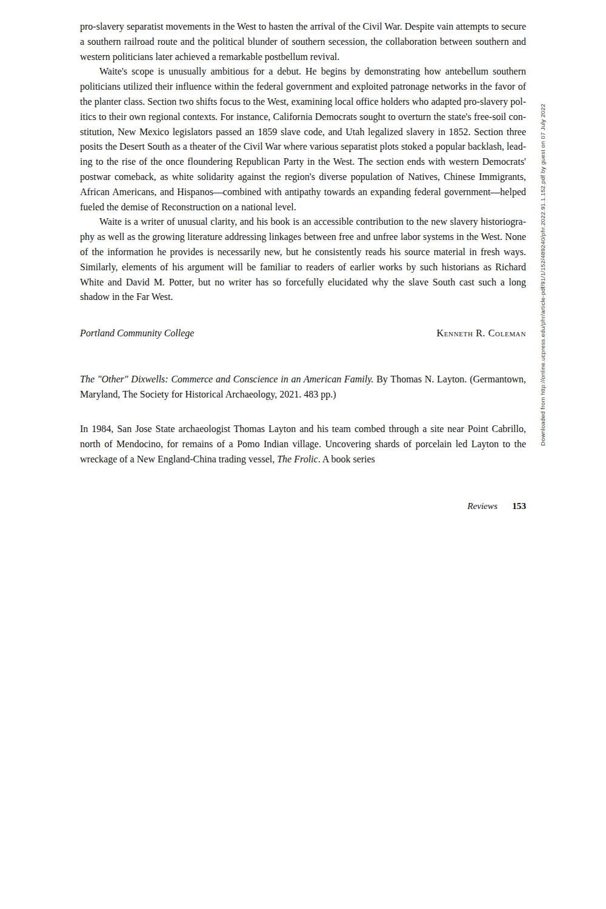Downloaded from http://online.ucpress.edu/phr/article-pdf/91/1/152/489240/phr.2022.91.1.152.pdf by guest on 07 July 2022
pro-slavery separatist movements in the West to hasten the arrival of the Civil War. Despite vain attempts to secure a southern railroad route and the political blunder of southern secession, the collaboration between southern and western politicians later achieved a remarkable postbellum revival.
Waite's scope is unusually ambitious for a debut. He begins by demonstrating how antebellum southern politicians utilized their influence within the federal government and exploited patronage networks in the favor of the planter class. Section two shifts focus to the West, examining local office holders who adapted pro-slavery politics to their own regional contexts. For instance, California Democrats sought to overturn the state's free-soil constitution, New Mexico legislators passed an 1859 slave code, and Utah legalized slavery in 1852. Section three posits the Desert South as a theater of the Civil War where various separatist plots stoked a popular backlash, leading to the rise of the once floundering Republican Party in the West. The section ends with western Democrats' postwar comeback, as white solidarity against the region's diverse population of Natives, Chinese Immigrants, African Americans, and Hispanos—combined with antipathy towards an expanding federal government—helped fueled the demise of Reconstruction on a national level.
Waite is a writer of unusual clarity, and his book is an accessible contribution to the new slavery historiography as well as the growing literature addressing linkages between free and unfree labor systems in the West. None of the information he provides is necessarily new, but he consistently reads his source material in fresh ways. Similarly, elements of his argument will be familiar to readers of earlier works by such historians as Richard White and David M. Potter, but no writer has so forcefully elucidated why the slave South cast such a long shadow in the Far West.
Portland Community College Kenneth R. Coleman
The "Other" Dixwells: Commerce and Conscience in an American Family. By Thomas N. Layton. (Germantown, Maryland, The Society for Historical Archaeology, 2021. 483 pp.)
In 1984, San Jose State archaeologist Thomas Layton and his team combed through a site near Point Cabrillo, north of Mendocino, for remains of a Pomo Indian village. Uncovering shards of porcelain led Layton to the wreckage of a New England-China trading vessel, The Frolic. A book series
Reviews 153